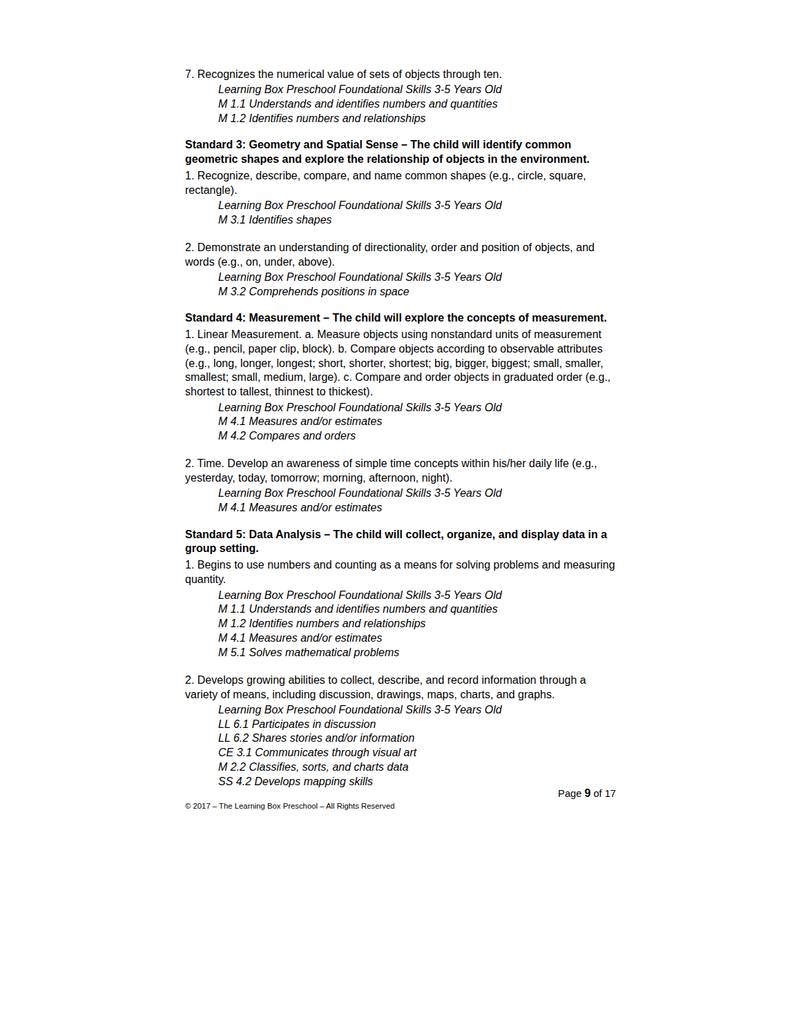7. Recognizes the numerical value of sets of objects through ten.
Learning Box Preschool Foundational Skills 3-5 Years Old
M 1.1 Understands and identifies numbers and quantities
M 1.2 Identifies numbers and relationships
Standard 3: Geometry and Spatial Sense – The child will identify common geometric shapes and explore the relationship of objects in the environment.
1. Recognize, describe, compare, and name common shapes (e.g., circle, square, rectangle).
Learning Box Preschool Foundational Skills 3-5 Years Old
M 3.1 Identifies shapes
2. Demonstrate an understanding of directionality, order and position of objects, and words (e.g., on, under, above).
Learning Box Preschool Foundational Skills 3-5 Years Old
M 3.2 Comprehends positions in space
Standard 4: Measurement – The child will explore the concepts of measurement.
1. Linear Measurement. a. Measure objects using nonstandard units of measurement (e.g., pencil, paper clip, block). b. Compare objects according to observable attributes (e.g., long, longer, longest; short, shorter, shortest; big, bigger, biggest; small, smaller, smallest; small, medium, large). c. Compare and order objects in graduated order (e.g., shortest to tallest, thinnest to thickest).
Learning Box Preschool Foundational Skills 3-5 Years Old
M 4.1 Measures and/or estimates
M 4.2 Compares and orders
2. Time. Develop an awareness of simple time concepts within his/her daily life (e.g., yesterday, today, tomorrow; morning, afternoon, night).
Learning Box Preschool Foundational Skills 3-5 Years Old
M 4.1 Measures and/or estimates
Standard 5: Data Analysis – The child will collect, organize, and display data in a group setting.
1. Begins to use numbers and counting as a means for solving problems and measuring quantity.
Learning Box Preschool Foundational Skills 3-5 Years Old
M 1.1 Understands and identifies numbers and quantities
M 1.2 Identifies numbers and relationships
M 4.1 Measures and/or estimates
M 5.1 Solves mathematical problems
2. Develops growing abilities to collect, describe, and record information through a variety of means, including discussion, drawings, maps, charts, and graphs.
Learning Box Preschool Foundational Skills 3-5 Years Old
LL 6.1 Participates in discussion
LL 6.2 Shares stories and/or information
CE 3.1 Communicates through visual art
M 2.2 Classifies, sorts, and charts data
SS 4.2 Develops mapping skills
Page 9 of 17
© 2017 – The Learning Box Preschool – All Rights Reserved